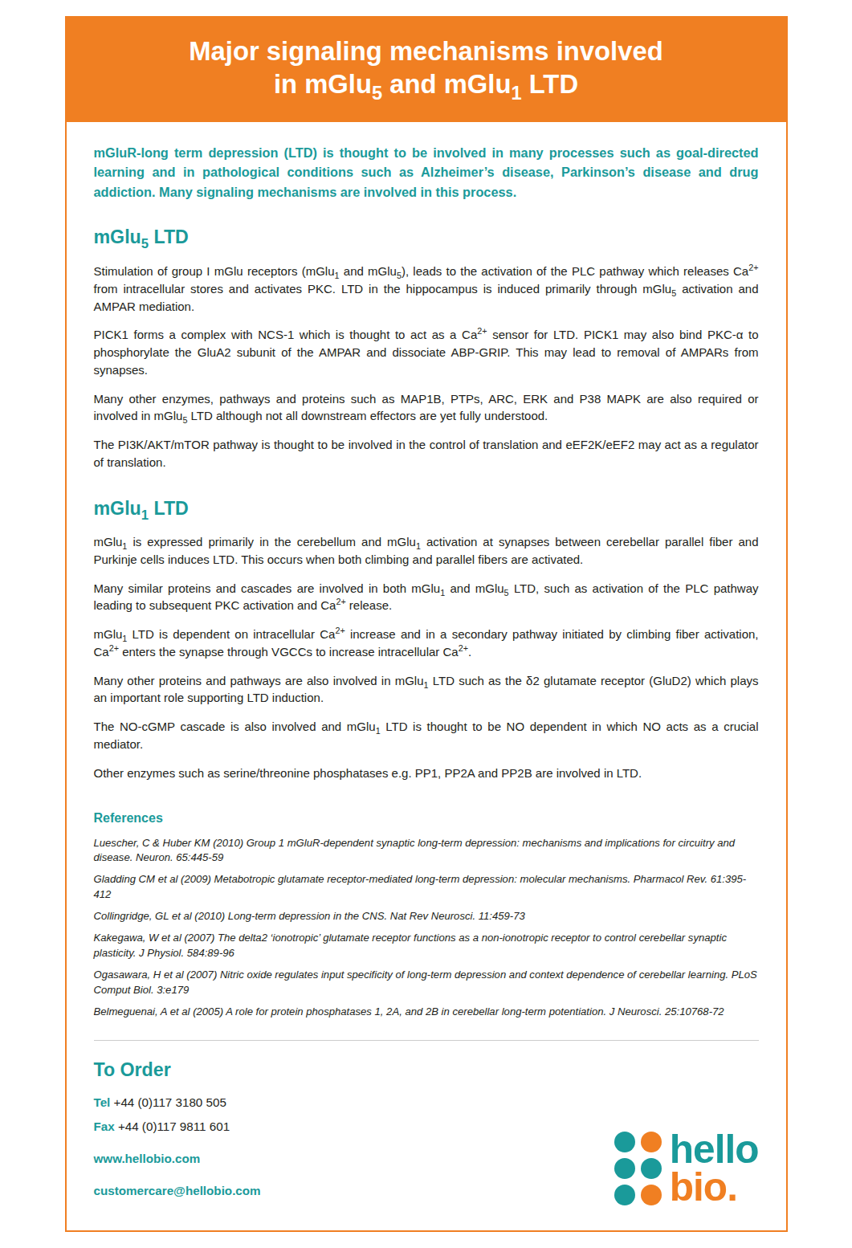Major signaling mechanisms involved
in mGlu5 and mGlu1 LTD
mGluR-long term depression (LTD) is thought to be involved in many processes such as goal-directed learning and in pathological conditions such as Alzheimer’s disease, Parkinson’s disease and drug addiction. Many signaling mechanisms are involved in this process.
mGlu5 LTD
Stimulation of group I mGlu receptors (mGlu1 and mGlu5), leads to the activation of the PLC pathway which releases Ca2+ from intracellular stores and activates PKC. LTD in the hippocampus is induced primarily through mGlu5 activation and AMPAR mediation.
PICK1 forms a complex with NCS-1 which is thought to act as a Ca2+ sensor for LTD. PICK1 may also bind PKC-α to phosphorylate the GluA2 subunit of the AMPAR and dissociate ABP-GRIP. This may lead to removal of AMPARs from synapses.
Many other enzymes, pathways and proteins such as MAP1B, PTPs, ARC, ERK and P38 MAPK are also required or involved in mGlu5 LTD although not all downstream effectors are yet fully understood.
The PI3K/AKT/mTOR pathway is thought to be involved in the control of translation and eEF2K/eEF2 may act as a regulator of translation.
mGlu1 LTD
mGlu1 is expressed primarily in the cerebellum and mGlu1 activation at synapses between cerebellar parallel fiber and Purkinje cells induces LTD. This occurs when both climbing and parallel fibers are activated.
Many similar proteins and cascades are involved in both mGlu1 and mGlu5 LTD, such as activation of the PLC pathway leading to subsequent PKC activation and Ca2+ release.
mGlu1 LTD is dependent on intracellular Ca2+ increase and in a secondary pathway initiated by climbing fiber activation, Ca2+ enters the synapse through VGCCs to increase intracellular Ca2+.
Many other proteins and pathways are also involved in mGlu1 LTD such as the δ2 glutamate receptor (GluD2) which plays an important role supporting LTD induction.
The NO-cGMP cascade is also involved and mGlu1 LTD is thought to be NO dependent in which NO acts as a crucial mediator.
Other enzymes such as serine/threonine phosphatases e.g. PP1, PP2A and PP2B are involved in LTD.
References
Luescher, C & Huber KM (2010) Group 1 mGluR-dependent synaptic long-term depression: mechanisms and implications for circuitry and disease. Neuron. 65:445-59
Gladding CM et al (2009) Metabotropic glutamate receptor-mediated long-term depression: molecular mechanisms. Pharmacol Rev. 61:395-412
Collingridge, GL et al (2010) Long-term depression in the CNS. Nat Rev Neurosci. 11:459-73
Kakegawa, W et al (2007) The delta2 ‘ionotropic’ glutamate receptor functions as a non-ionotropic receptor to control cerebellar synaptic plasticity. J Physiol. 584:89-96
Ogasawara, H et al (2007) Nitric oxide regulates input specificity of long-term depression and context dependence of cerebellar learning. PLoS Comput Biol. 3:e179
Belmeguenai, A et al (2005) A role for protein phosphatases 1, 2A, and 2B in cerebellar long-term potentiation. J Neurosci. 25:10768-72
To Order
Tel +44 (0)117 3180 505
Fax +44 (0)117 9811 601
www.hellobio.com
customercare@hellobio.com
hello bio.